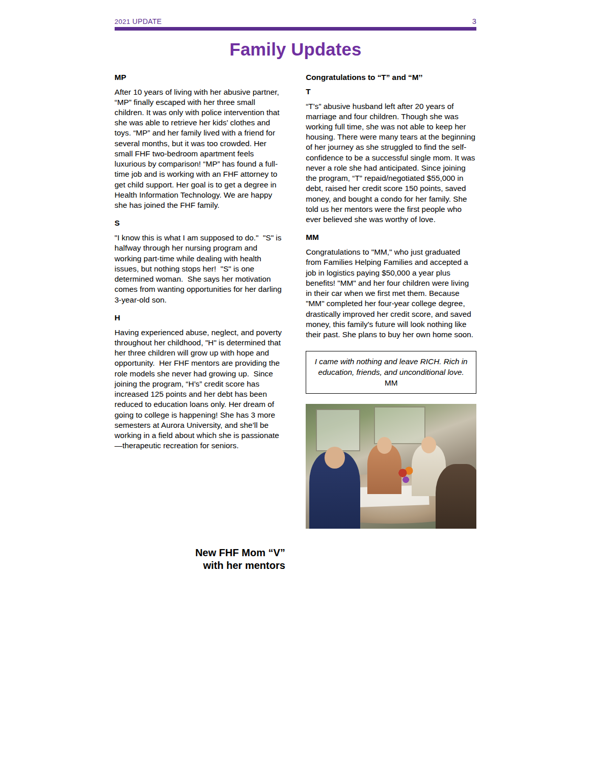2021 UPDATE
3
Family Updates
MP
After 10 years of living with her abusive partner, “MP” finally escaped with her three small children. It was only with police intervention that she was able to retrieve her kids’ clothes and toys. “MP” and her family lived with a friend for several months, but it was too crowded. Her small FHF two-bedroom apartment feels luxurious by comparison! “MP” has found a full-time job and is working with an FHF attorney to get child support. Her goal is to get a degree in Health Information Technology. We are happy she has joined the FHF family.
S
"I know this is what I am supposed to do." "S" is halfway through her nursing program and working part-time while dealing with health issues, but nothing stops her! "S" is one determined woman. She says her motivation comes from wanting opportunities for her darling 3-year-old son.
H
Having experienced abuse, neglect, and poverty throughout her childhood, "H" is determined that her three children will grow up with hope and opportunity. Her FHF mentors are providing the role models she never had growing up. Since joining the program, “H’s” credit score has increased 125 points and her debt has been reduced to education loans only. Her dream of going to college is happening! She has 3 more semesters at Aurora University, and she’ll be working in a field about which she is passionate—therapeutic recreation for seniors.
New FHF Mom “V”
with her mentors
Congratulations to “T” and “M’’
T
“T’s” abusive husband left after 20 years of marriage and four children. Though she was working full time, she was not able to keep her housing. There were many tears at the beginning of her journey as she struggled to find the self-confidence to be a successful single mom. It was never a role she had anticipated. Since joining the program, “T” repaid/negotiated $55,000 in debt, raised her credit score 150 points, saved money, and bought a condo for her family. She told us her mentors were the first people who ever believed she was worthy of love.
MM
Congratulations to "MM," who just graduated from Families Helping Families and accepted a job in logistics paying $50,000 a year plus benefits! "MM" and her four children were living in their car when we first met them. Because "MM" completed her four-year college degree, drastically improved her credit score, and saved money, this family's future will look nothing like their past. She plans to buy her own home soon.
I came with nothing and leave RICH. Rich in education, friends, and unconditional love. MM